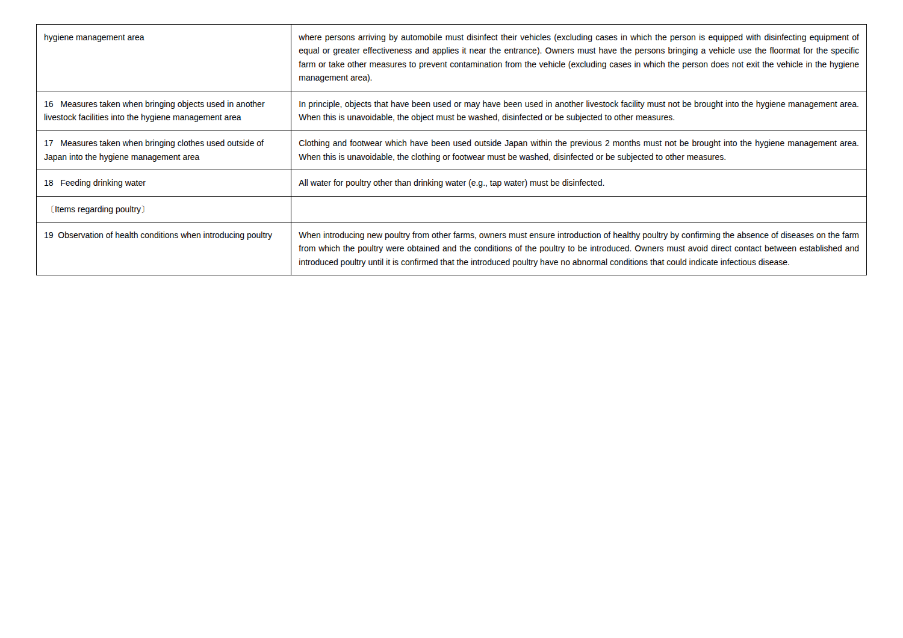| hygiene management area | where persons arriving by automobile must disinfect their vehicles (excluding cases in which the person is equipped with disinfecting equipment of equal or greater effectiveness and applies it near the entrance). Owners must have the persons bringing a vehicle use the floormat for the specific farm or take other measures to prevent contamination from the vehicle (excluding cases in which the person does not exit the vehicle in the hygiene management area). |
| 16 Measures taken when bringing objects used in another livestock facilities into the hygiene management area | In principle, objects that have been used or may have been used in another livestock facility must not be brought into the hygiene management area. When this is unavoidable, the object must be washed, disinfected or be subjected to other measures. |
| 17 Measures taken when bringing clothes used outside of Japan into the hygiene management area | Clothing and footwear which have been used outside Japan within the previous 2 months must not be brought into the hygiene management area. When this is unavoidable, the clothing or footwear must be washed, disinfected or be subjected to other measures. |
| 18 Feeding drinking water | All water for poultry other than drinking water (e.g., tap water) must be disinfected. |
| 〔Items regarding poultry〕 | |
| 19 Observation of health conditions when introducing poultry | When introducing new poultry from other farms, owners must ensure introduction of healthy poultry by confirming the absence of diseases on the farm from which the poultry were obtained and the conditions of the poultry to be introduced. Owners must avoid direct contact between established and introduced poultry until it is confirmed that the introduced poultry have no abnormal conditions that could indicate infectious disease. |